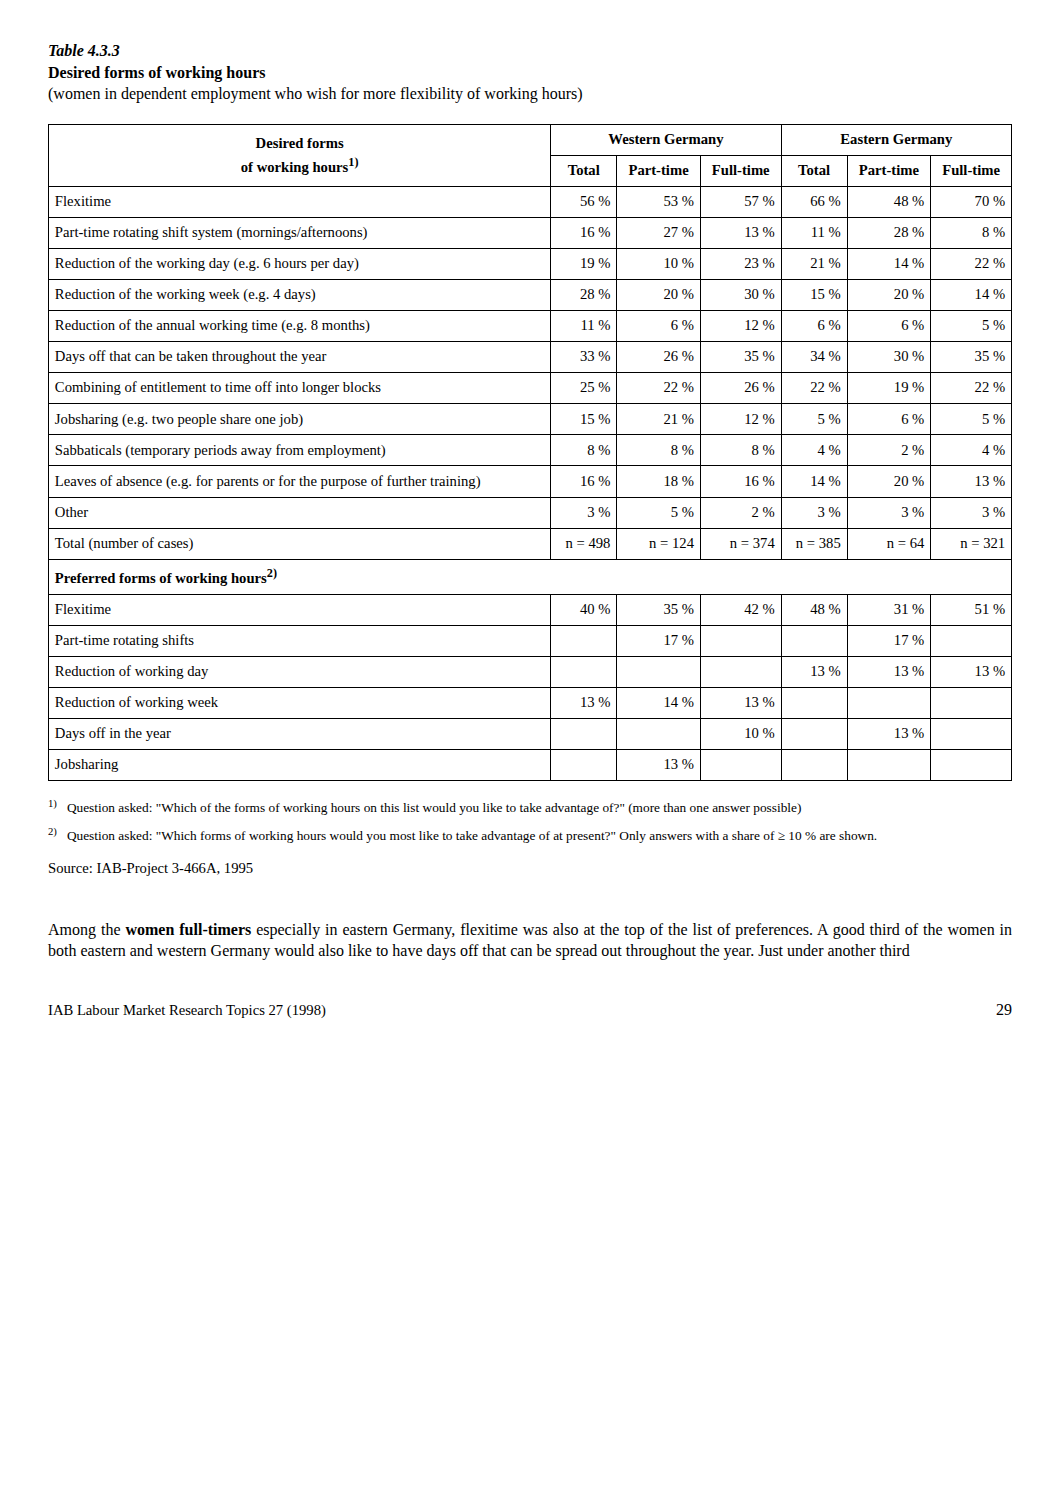Table 4.3.3 Desired forms of working hours (women in dependent employment who wish for more flexibility of working hours)
| Desired forms of working hours 1) | Western Germany | Eastern Germany |
| --- | --- | --- |
| Total | Part-time | Full-time | Total | Part-time | Full-time |
| Flexitime | 56 % | 53 % | 57 % | 66 % | 48 % | 70 % |
| Part-time rotating shift system (mornings/afternoons) | 16 % | 27 % | 13 % | 11 % | 28 % | 8 % |
| Reduction of the working day (e.g. 6 hours per day) | 19 % | 10 % | 23 % | 21 % | 14 % | 22 % |
| Reduction of the working week (e.g. 4 days) | 28 % | 20 % | 30 % | 15 % | 20 % | 14 % |
| Reduction of the annual working time (e.g. 8 months) | 11 % | 6 % | 12 % | 6 % | 6 % | 5 % |
| Days off that can be taken throughout the year | 33 % | 26 % | 35 % | 34 % | 30 % | 35 % |
| Combining of entitlement to time off into longer blocks | 25 % | 22 % | 26 % | 22 % | 19 % | 22 % |
| Jobsharing (e.g. two people share one job) | 15 % | 21 % | 12 % | 5 % | 6 % | 5 % |
| Sabbaticals (temporary periods away from employment) | 8 % | 8 % | 8 % | 4 % | 2 % | 4 % |
| Leaves of absence (e.g. for parents or for the purpose of further training) | 16 % | 18 % | 16 % | 14 % | 20 % | 13 % |
| Other | 3 % | 5 % | 2 % | 3 % | 3 % | 3 % |
| Total (number of cases) | n = 498 | n = 124 | n = 374 | n = 385 | n = 64 | n = 321 |
| Preferred forms of working hours 2) |
| Flexitime | 40 % | 35 % | 42 % | 48 % | 31 % | 51 % |
| Part-time rotating shifts | | 17 % | | | 17 % | |
| Reduction of working day | | | | 13 % | 13 % | 13 % |
| Reduction of working week | 13 % | 14 % | 13 % | | | |
| Days off in the year | | | 10 % | | 13 % | |
| Jobsharing | | 13 % | | | | |
1) Question asked: "Which of the forms of working hours on this list would you like to take advantage of?" (more than one answer possible)
2) Question asked: "Which forms of working hours would you most like to take advantage of at present?" Only answers with a share of ≥ 10 % are shown.
Source: IAB-Project 3-466A, 1995
Among the women full-timers especially in eastern Germany, flexitime was also at the top of the list of preferences. A good third of the women in both eastern and western Germany would also like to have days off that can be spread out throughout the year. Just under another third
IAB Labour Market Research Topics 27 (1998) 29